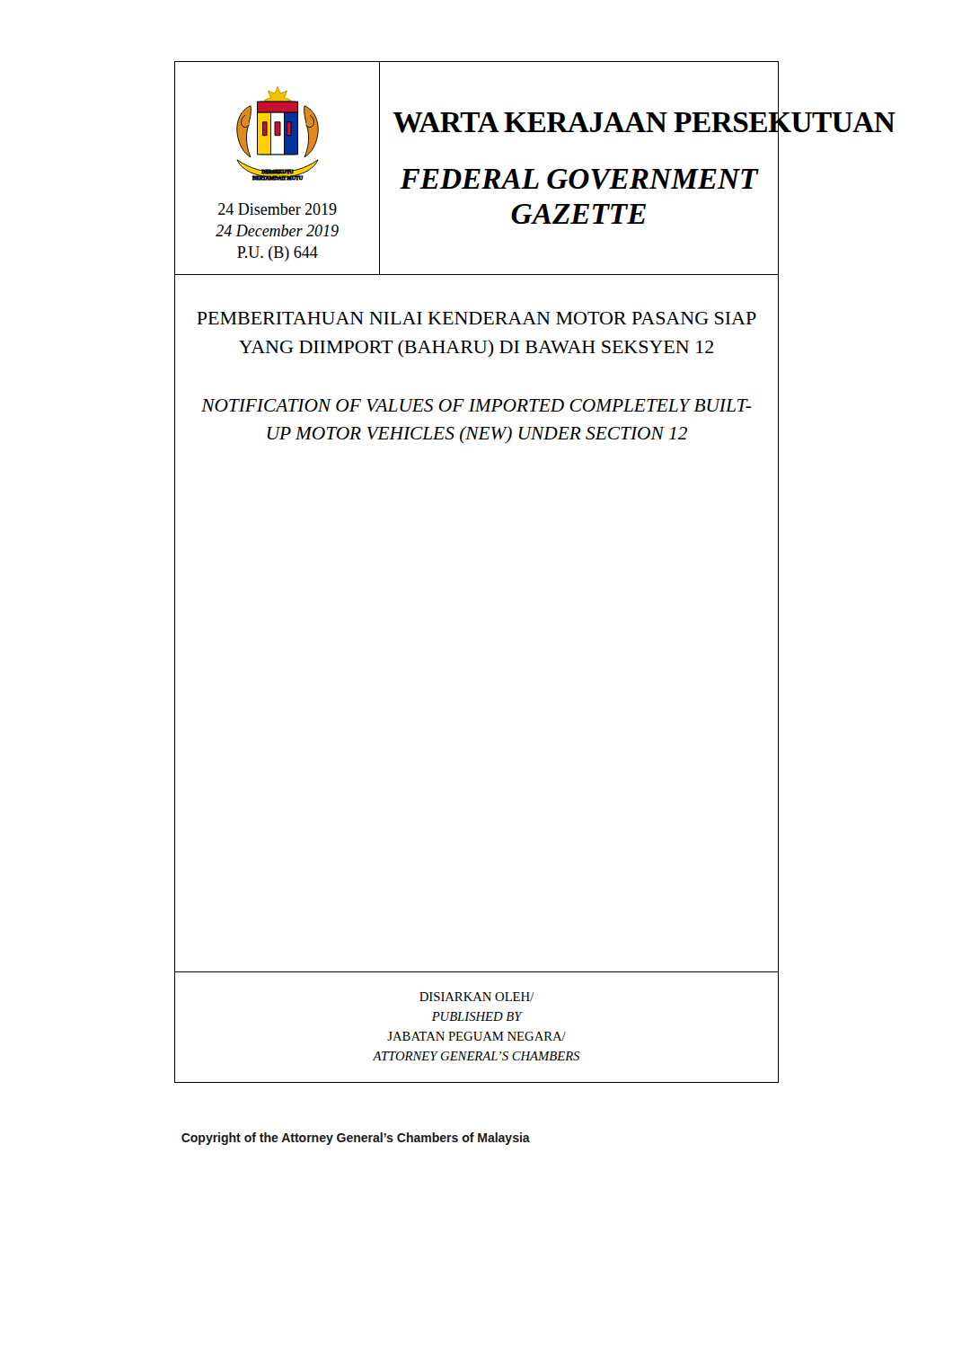24 Disember 2019
24 December 2019
P.U. (B) 644
WARTA KERAJAAN PERSEKUTUAN
FEDERAL GOVERNMENT GAZETTE
PEMBERITAHUAN NILAI KENDERAAN MOTOR PASANG SIAP YANG DIIMPORT (BAHARU) DI BAWAH SEKSYEN 12
NOTIFICATION OF VALUES OF IMPORTED COMPLETELY BUILT-UP MOTOR VEHICLES (NEW) UNDER SECTION 12
DISIARKAN OLEH/
PUBLISHED BY
JABATAN PEGUAM NEGARA/
ATTORNEY GENERAL’S CHAMBERS
Copyright of the Attorney General’s Chambers of Malaysia